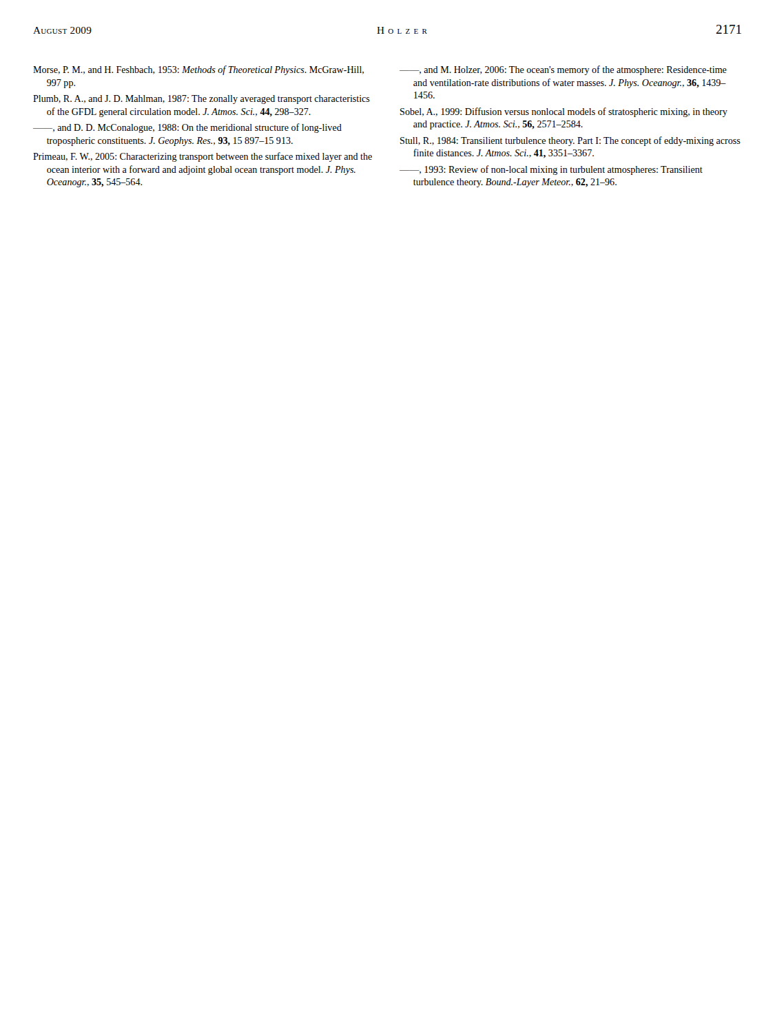August 2009 Holzer 2171
Morse, P. M., and H. Feshbach, 1953: Methods of Theoretical Physics. McGraw-Hill, 997 pp.
Plumb, R. A., and J. D. Mahlman, 1987: The zonally averaged transport characteristics of the GFDL general circulation model. J. Atmos. Sci., 44, 298–327.
——, and D. D. McConalogue, 1988: On the meridional structure of long-lived tropospheric constituents. J. Geophys. Res., 93, 15 897–15 913.
Primeau, F. W., 2005: Characterizing transport between the surface mixed layer and the ocean interior with a forward and adjoint global ocean transport model. J. Phys. Oceanogr., 35, 545–564.
——, and M. Holzer, 2006: The ocean's memory of the atmosphere: Residence-time and ventilation-rate distributions of water masses. J. Phys. Oceanogr., 36, 1439–1456.
Sobel, A., 1999: Diffusion versus nonlocal models of stratospheric mixing, in theory and practice. J. Atmos. Sci., 56, 2571–2584.
Stull, R., 1984: Transilient turbulence theory. Part I: The concept of eddy-mixing across finite distances. J. Atmos. Sci., 41, 3351–3367.
——, 1993: Review of non-local mixing in turbulent atmospheres: Transilient turbulence theory. Bound.-Layer Meteor., 62, 21–96.